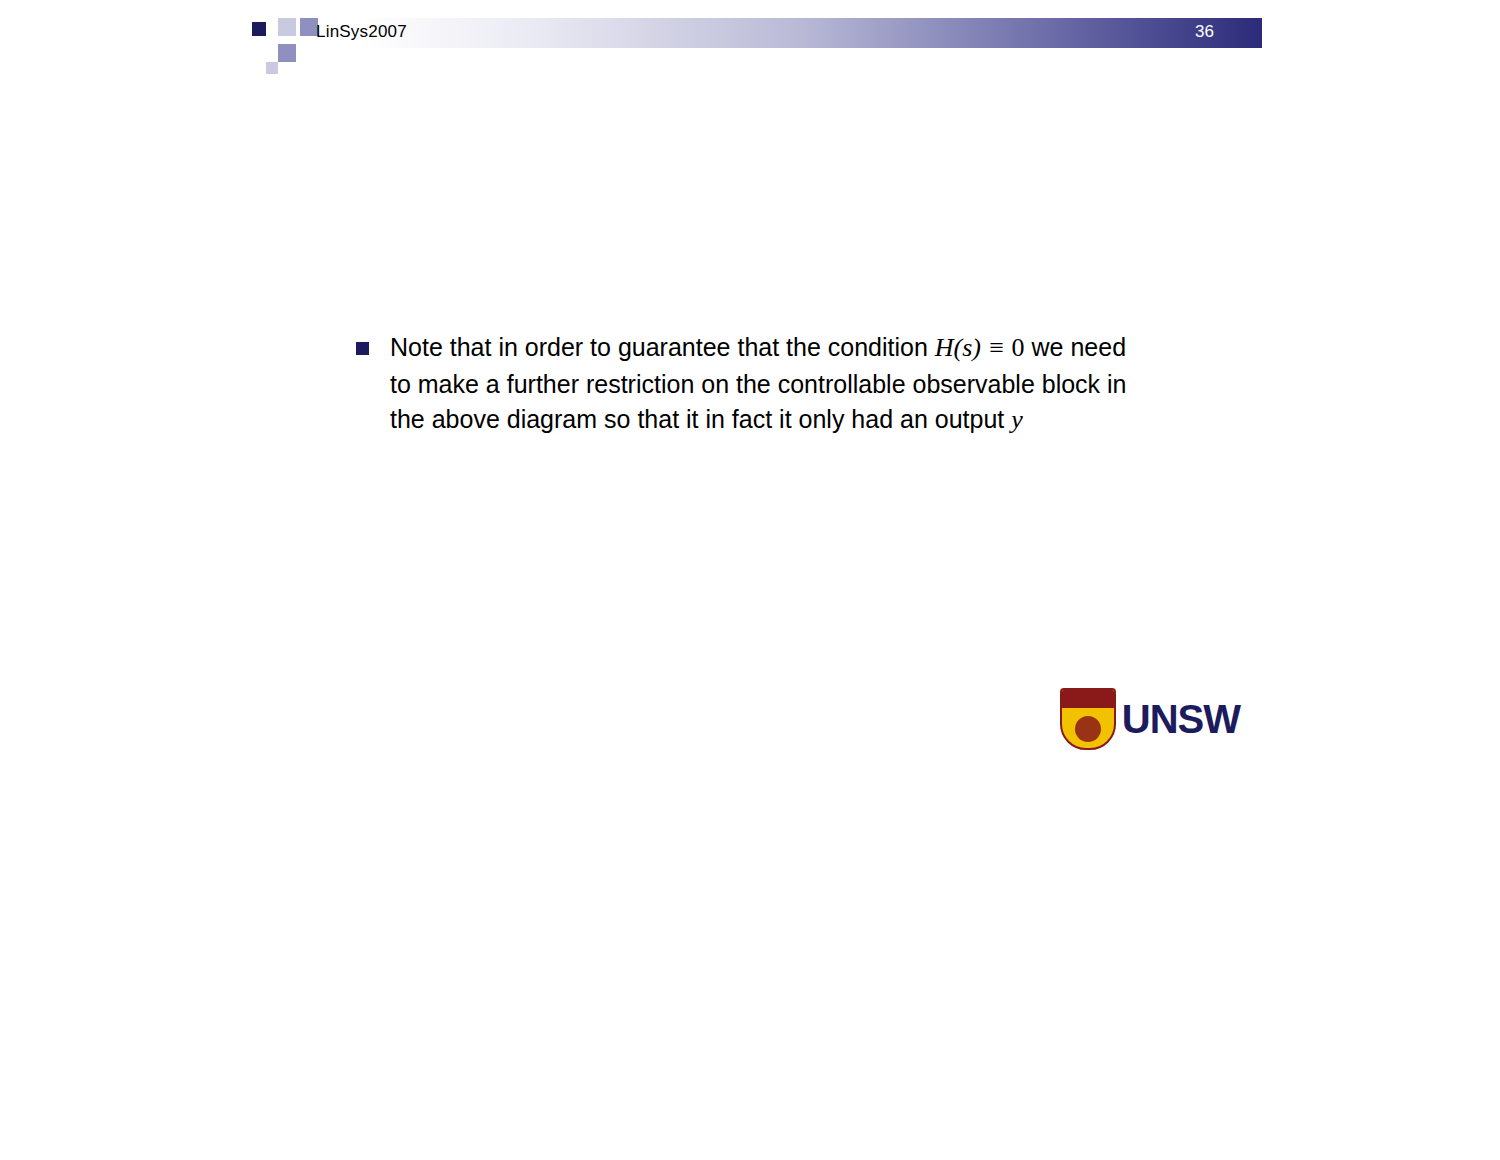LinSys2007
36
Note that in order to guarantee that the condition H(s) ≡ 0 we need to make a further restriction on the controllable observable block in the above diagram so that it in fact it only had an output y
UNSW